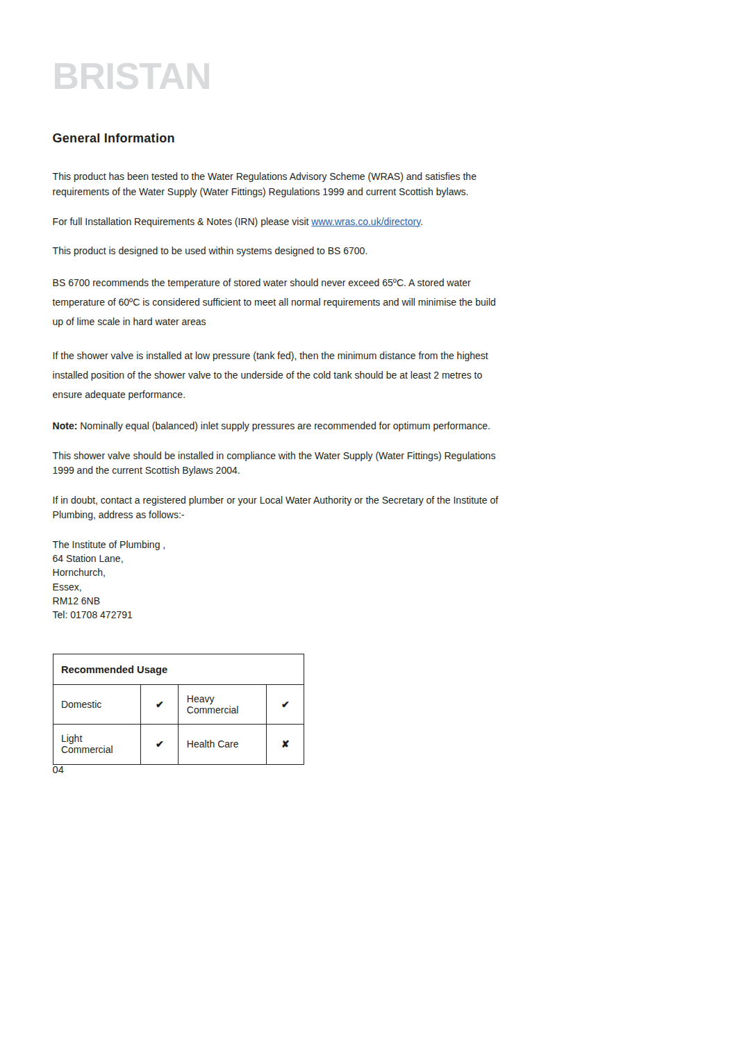BRISTAN
General Information
This product has been tested to the Water Regulations Advisory Scheme (WRAS) and satisfies the requirements of the Water Supply (Water Fittings) Regulations 1999 and current Scottish bylaws.
For full Installation Requirements & Notes (IRN) please visit www.wras.co.uk/directory.
This product is designed to be used within systems designed to BS 6700.
BS 6700 recommends the temperature of stored water should never exceed 65ºC. A stored water temperature of 60ºC is considered sufficient to meet all normal requirements and will minimise the build up of lime scale in hard water areas
If the shower valve is installed at low pressure (tank fed), then the minimum distance from the highest installed position of the shower valve to the underside of the cold tank should be at least 2 metres to ensure adequate performance.
Note: Nominally equal (balanced) inlet supply pressures are recommended for optimum performance.
This shower valve should be installed in compliance with the Water Supply (Water Fittings) Regulations 1999 and the current Scottish Bylaws 2004.
If in doubt, contact a registered plumber or your Local Water Authority or the Secretary of the Institute of Plumbing, address as follows:-
The Institute of Plumbing ,
64 Station Lane,
Hornchurch,
Essex,
RM12 6NB
Tel: 01708 472791
| Recommended Usage |
| --- |
| Domestic | ✔ | Heavy Commercial | ✔ |
| Light Commercial | ✔ | Health Care | ✘ |
04